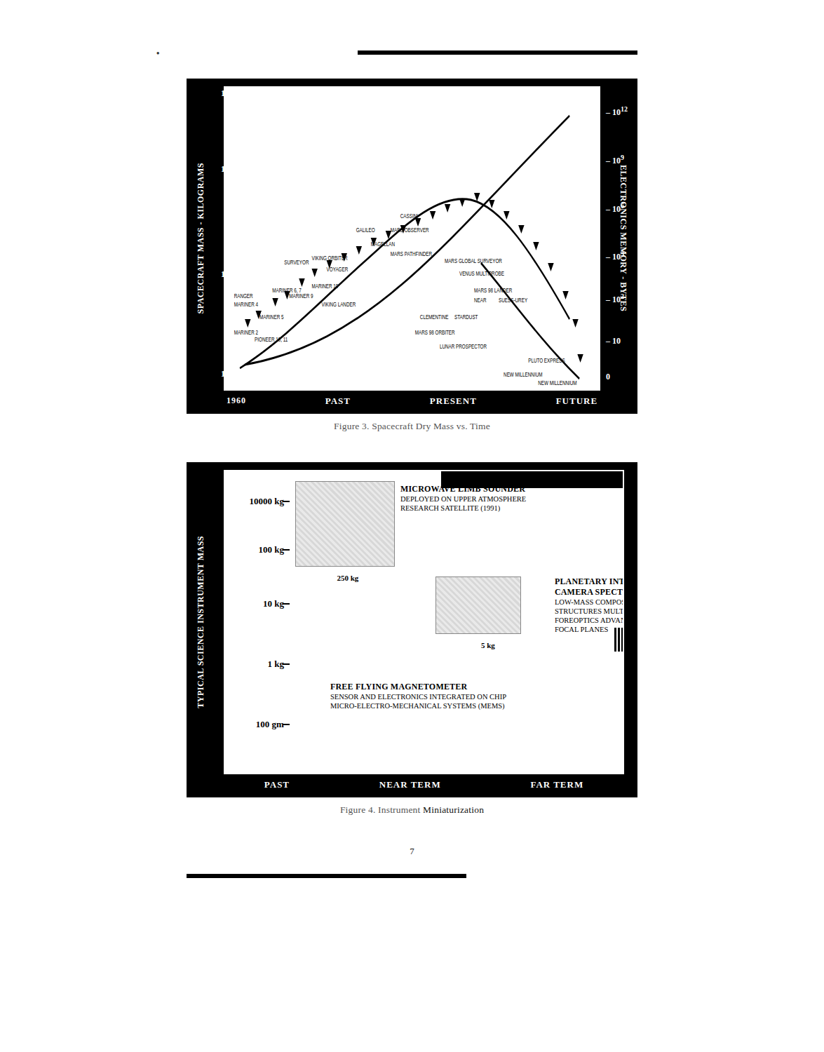•
SPACECRAFT MASS - KILOGRAMS
10,000 1000 100 10
– 1012 – 109 – 106 – 103 – 102 – 10 0
MARINER 2 RANGER MARINER 4 MARINER 5 PIONEER 10, 11 MARINER 6, 7 MARINER 9 MARINER 10 VIKING LANDER SURVEYOR VIKING ORBITER VOYAGER GALILEO MAGELLAN CASSINI MARS OBSERVER MARS PATHFINDER MARS GLOBAL SURVEYOR VENUS MULTIPROBE MARS 98 LANDER NEAR SUESS-UREY CLEMENTINE STARDUST MARS 98 ORBITER LUNAR PROSPECTOR PLUTO EXPRESS NEW MILLENNIUM NEW MILLENNIUM
ELECTRONICS MEMORY - BYTES
1960 PAST PRESENT FUTURE
Figure 3. Spacecraft Dry Mass vs. Time
TYPICAL SCIENCE INSTRUMENT MASS
10000 kg 100 kg 10 kg 1 kg 100 gm
250 kg
MICROWAVE LIMB SOUNDER
DEPLOYED ON UPPER ATMOSPHERE
RESEARCH SATELLITE (1991)
5 kg
PLANETARY INTEGRATED
CAMERA SPECTROMETER
LOW-MASS COMPOSITE
STRUCTURES MULTIPLEXED
FOREOPTICS ADVANCED
FOCAL PLANES
FREE FLYING MAGNETOMETER
SENSOR AND ELECTRONICS INTEGRATED ON CHIP
MICRO-ELECTRO-MECHANICAL SYSTEMS (MEMS)
100 gm
PAST NEAR TERM FAR TERM
Figure 4. Instrument Miniaturization
7